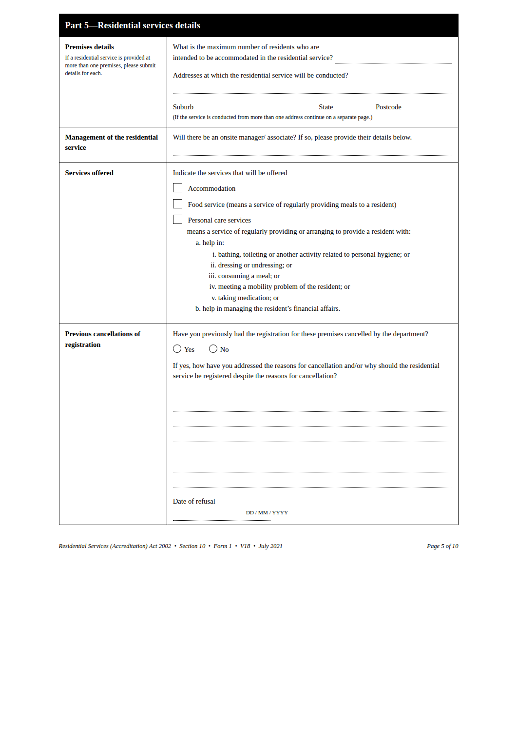| Part 5—Residential services details |
| Premises details If a residential service is provided at more than one premises, please submit details for each. | What is the maximum number of residents who are intended to be accommodated in the residential service? Addresses at which the residential service will be conducted? Suburb State Postcode (If the service is conducted from more than one address continue on a separate page.) |
| Management of the residential service | Will there be an onsite manager/ associate? If so, please provide their details below. |
| Services offered | Indicate the services that will be offered Accommodation Food service (means a service of regularly providing meals to a resident) Personal care services means a service of regularly providing or arranging to provide a resident with: help in: bathing, toileting or another activity related to personal hygiene; or dressing or undressing; or consuming a meal; or meeting a mobility problem of the resident; or taking medication; or help in managing the resident’s financial affairs. |
| Previous cancellations of registration | Have you previously had the registration for these premises cancelled by the department? Yes No If yes, how have you addressed the reasons for cancellation and/or why should the residential service be registered despite the reasons for cancellation? Date of refusal DD / MM / YYYY |
Residential Services (Accreditation) Act 2002 • Section 10 • Form 1 • V18 • July 2021
Page 5 of 10